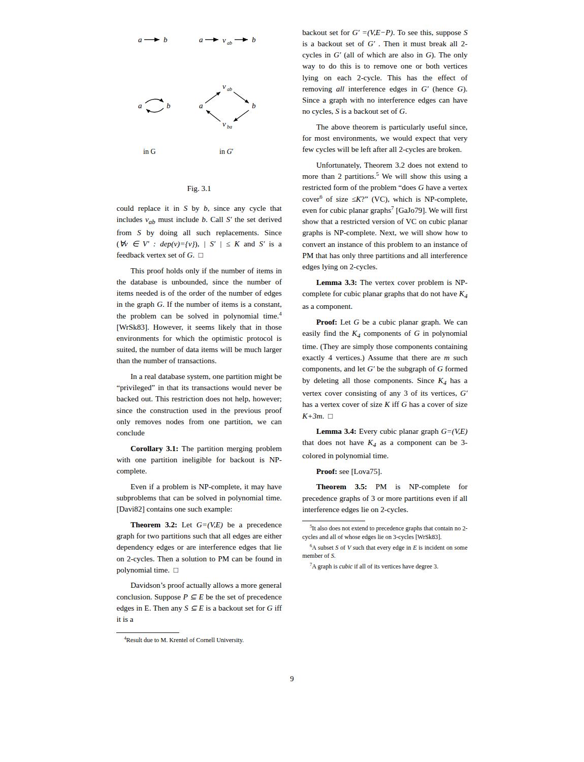a b a v ab b a b a v ab b v ba in G in G′
Fig. 3.1
could replace it in S by b, since any cycle that includes vab must include b. Call S′ the set derived from S by doing all such replacements. Since (∀v ∈ V′ : dep(v)={v}), | S′ | ≤ K and S′ is a feedback vertex set of G. □
This proof holds only if the number of items in the database is unbounded, since the number of items needed is of the order of the number of edges in the graph G. If the number of items is a constant, the problem can be solved in polynomial time.4 [WrSk83]. However, it seems likely that in those environments for which the optimistic protocol is suited, the number of data items will be much larger than the number of transactions.
In a real database system, one partition might be “privileged” in that its transactions would never be backed out. This restriction does not help, however; since the construction used in the previous proof only removes nodes from one partition, we can conclude
Corollary 3.1: The partition merging problem with one partition ineligible for backout is NP-complete.
Even if a problem is NP-complete, it may have subproblems that can be solved in polynomial time. [Davi82] contains one such example:
Theorem 3.2: Let G=(V,E) be a precedence graph for two partitions such that all edges are either dependency edges or are interference edges that lie on 2-cycles. Then a solution to PM can be found in polynomial time. □
Davidson’s proof actually allows a more general conclusion. Suppose P ⊆ E be the set of precedence edges in E. Then any S ⊆ E is a backout set for G iff it is a
4Result due to M. Krentel of Cornell University.
backout set for G′ =(V,E−P). To see this, suppose S is a backout set of G′ . Then it must break all 2-cycles in G′ (all of which are also in G). The only way to do this is to remove one or both vertices lying on each 2-cycle. This has the effect of removing all interference edges in G′ (hence G). Since a graph with no interference edges can have no cycles, S is a backout set of G.
The above theorem is particularly useful since, for most environments, we would expect that very few cycles will be left after all 2-cycles are broken.
Unfortunately, Theorem 3.2 does not extend to more than 2 partitions.5 We will show this using a restricted form of the problem “does G have a vertex cover6 of size ≤K?” (VC), which is NP-complete, even for cubic planar graphs7 [GaJo79]. We will first show that a restricted version of VC on cubic planar graphs is NP-complete. Next, we will show how to convert an instance of this problem to an instance of PM that has only three partitions and all interference edges lying on 2-cycles.
Lemma 3.3: The vertex cover problem is NP-complete for cubic planar graphs that do not have K4 as a component.
Proof: Let G be a cubic planar graph. We can easily find the K4 components of G in polynomial time. (They are simply those components containing exactly 4 vertices.) Assume that there are m such components, and let G′ be the subgraph of G formed by deleting all those components. Since K4 has a vertex cover consisting of any 3 of its vertices, G′ has a vertex cover of size K iff G has a cover of size K+3m. □
Lemma 3.4: Every cubic planar graph G=(V,E) that does not have K4 as a component can be 3-colored in polynomial time.
Proof: see [Lova75].
Theorem 3.5: PM is NP-complete for precedence graphs of 3 or more partitions even if all interference edges lie on 2-cycles.
5It also does not extend to precedence graphs that contain no 2-cycles and all of whose edges lie on 3-cycles [WrSk83].
6A subset S of V such that every edge in E is incident on some member of S.
7A graph is cubic if all of its vertices have degree 3.
9